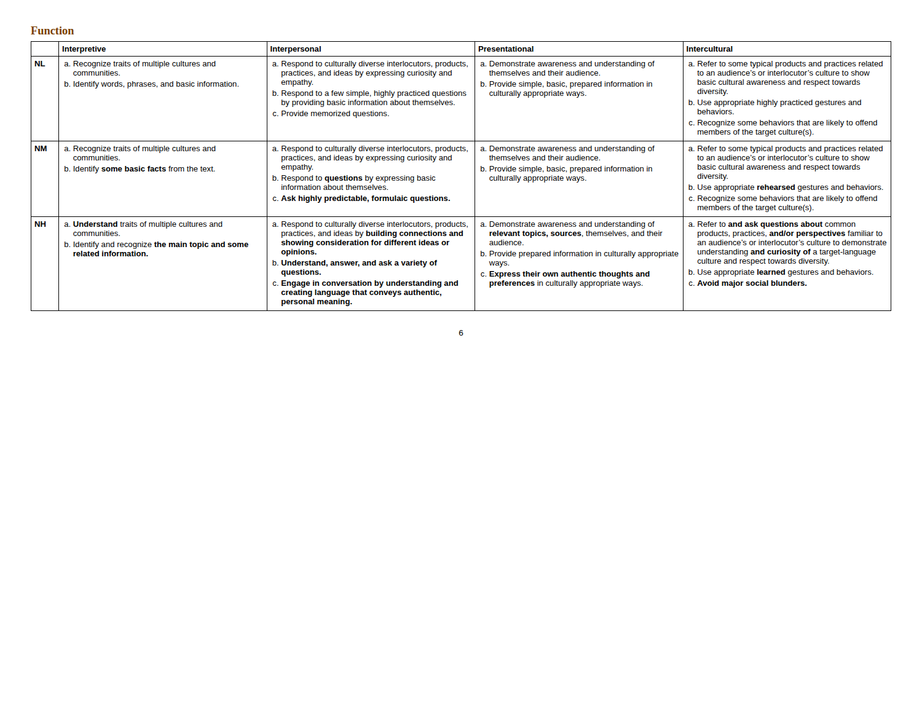Function
| | Interpretive | Interpersonal | Presentational | Intercultural |
| --- | --- | --- | --- | --- |
| NL | Recognize traits of multiple cultures and communities. Identify words, phrases, and basic information. | Respond to culturally diverse interlocutors, products, practices, and ideas by expressing curiosity and empathy. Respond to a few simple, highly practiced questions by providing basic information about themselves. Provide memorized questions. | Demonstrate awareness and understanding of themselves and their audience. Provide simple, basic, prepared information in culturally appropriate ways. | Refer to some typical products and practices related to an audience’s or interlocutor’s culture to show basic cultural awareness and respect towards diversity. Use appropriate highly practiced gestures and behaviors. Recognize some behaviors that are likely to offend members of the target culture(s). |
| NM | Recognize traits of multiple cultures and communities. Identify some basic facts from the text. | Respond to culturally diverse interlocutors, products, practices, and ideas by expressing curiosity and empathy. Respond to questions by expressing basic information about themselves. Ask highly predictable, formulaic questions. | Demonstrate awareness and understanding of themselves and their audience. Provide simple, basic, prepared information in culturally appropriate ways. | Refer to some typical products and practices related to an audience’s or interlocutor’s culture to show basic cultural awareness and respect towards diversity. Use appropriate rehearsed gestures and behaviors. Recognize some behaviors that are likely to offend members of the target culture(s). |
| NH | Understand traits of multiple cultures and communities. Identify and recognize the main topic and some related information. | Respond to culturally diverse interlocutors, products, practices, and ideas by building connections and showing consideration for different ideas or opinions. Understand, answer, and ask a variety of questions. Engage in conversation by understanding and creating language that conveys authentic, personal meaning. | Demonstrate awareness and understanding of relevant topics, sources , themselves, and their audience. Provide prepared information in culturally appropriate ways. Express their own authentic thoughts and preferences in culturally appropriate ways. | Refer to and ask questions about common products, practices, and/or perspectives familiar to an audience’s or interlocutor’s culture to demonstrate understanding and curiosity of a target-language culture and respect towards diversity. Use appropriate learned gestures and behaviors. Avoid major social blunders. |
6